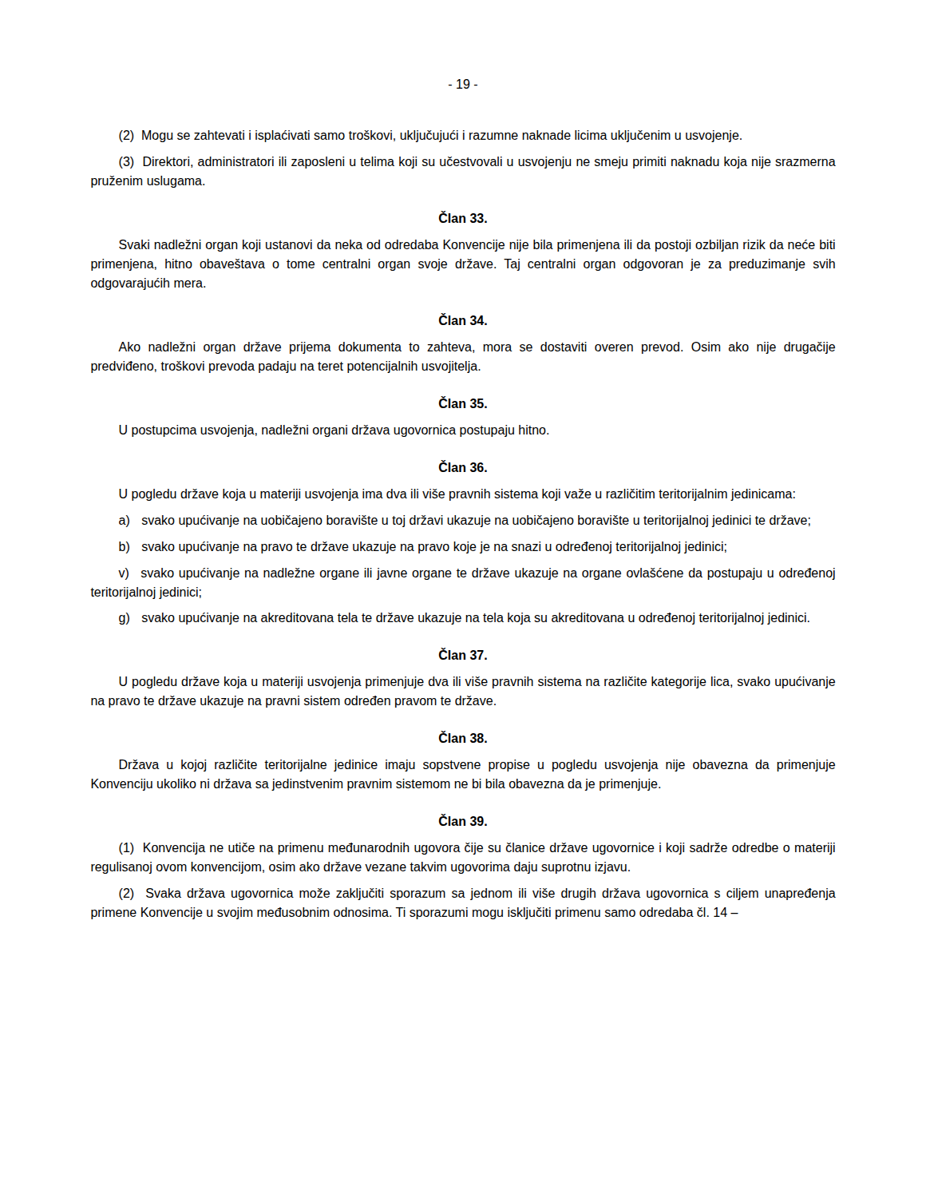- 19 -
(2) Mogu se zahtevati i isplaćivati samo troškovi, uključujući i razumne naknade licima uključenim u usvojenje.
(3) Direktori, administratori ili zaposleni u telima koji su učestvovali u usvojenju ne smeju primiti naknadu koja nije srazmerna pruženim uslugama.
Član 33.
Svaki nadležni organ koji ustanovi da neka od odredaba Konvencije nije bila primenjena ili da postoji ozbiljan rizik da neće biti primenjena, hitno obaveštava o tome centralni organ svoje države. Taj centralni organ odgovoran je za preduzimanje svih odgovarajućih mera.
Član 34.
Ako nadležni organ države prijema dokumenta to zahteva, mora se dostaviti overen prevod. Osim ako nije drugačije predviđeno, troškovi prevoda padaju na teret potencijalnih usvojitelja.
Član 35.
U postupcima usvojenja, nadležni organi država ugovornica postupaju hitno.
Član 36.
U pogledu države koja u materiji usvojenja ima dva ili više pravnih sistema koji važe u različitim teritorijalnim jedinicama:
a) svako upućivanje na uobičajeno boravište u toj državi ukazuje na uobičajeno boravište u teritorijalnoj jedinici te države;
b) svako upućivanje na pravo te države ukazuje na pravo koje je na snazi u određenoj teritorijalnoj jedinici;
v) svako upućivanje na nadležne organe ili javne organe te države ukazuje na organe ovlašćene da postupaju u određenoj teritorijalnoj jedinici;
g) svako upućivanje na akreditovana tela te države ukazuje na tela koja su akreditovana u određenoj teritorijalnoj jedinici.
Član 37.
U pogledu države koja u materiji usvojenja primenjuje dva ili više pravnih sistema na različite kategorije lica, svako upućivanje na pravo te države ukazuje na pravni sistem određen pravom te države.
Član 38.
Država u kojoj različite teritorijalne jedinice imaju sopstvene propise u pogledu usvojenja nije obavezna da primenjuje Konvenciju ukoliko ni država sa jedinstvenim pravnim sistemom ne bi bila obavezna da je primenjuje.
Član 39.
(1) Konvencija ne utiče na primenu međunarodnih ugovora čije su članice države ugovornice i koji sadrže odredbe o materiji regulisanoj ovom konvencijom, osim ako države vezane takvim ugovorima daju suprotnu izjavu.
(2) Svaka država ugovornica može zaključiti sporazum sa jednom ili više drugih država ugovornica s ciljem unapređenja primene Konvencije u svojim međusobnim odnosima. Ti sporazumi mogu isključiti primenu samo odredaba čl. 14 –